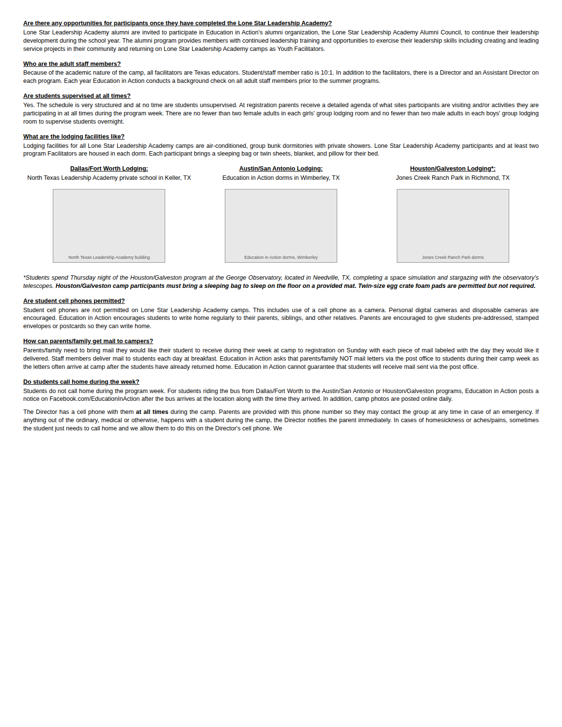Are there any opportunities for participants once they have completed the Lone Star Leadership Academy?
Lone Star Leadership Academy alumni are invited to participate in Education in Action's alumni organization, the Lone Star Leadership Academy Alumni Council, to continue their leadership development during the school year. The alumni program provides members with continued leadership training and opportunities to exercise their leadership skills including creating and leading service projects in their community and returning on Lone Star Leadership Academy camps as Youth Facilitators.
Who are the adult staff members?
Because of the academic nature of the camp, all facilitators are Texas educators. Student/staff member ratio is 10:1. In addition to the facilitators, there is a Director and an Assistant Director on each program. Each year Education in Action conducts a background check on all adult staff members prior to the summer programs.
Are students supervised at all times?
Yes. The schedule is very structured and at no time are students unsupervised. At registration parents receive a detailed agenda of what sites participants are visiting and/or activities they are participating in at all times during the program week. There are no fewer than two female adults in each girls' group lodging room and no fewer than two male adults in each boys' group lodging room to supervise students overnight.
What are the lodging facilities like?
Lodging facilities for all Lone Star Leadership Academy camps are air-conditioned, group bunk dormitories with private showers. Lone Star Leadership Academy participants and at least two program Facilitators are housed in each dorm. Each participant brings a sleeping bag or twin sheets, blanket, and pillow for their bed.
| Dallas/Fort Worth Lodging: North Texas Leadership Academy private school in Keller, TX North Texas Leadership Academy building | Austin/San Antonio Lodging: Education in Action dorms in Wimberley, TX Education in Action dorms, Wimberley | Houston/Galveston Lodging*: Jones Creek Ranch Park in Richmond, TX Jones Creek Ranch Park dorms |
*Students spend Thursday night of the Houston/Galveston program at the George Observatory, located in Needville, TX, completing a space simulation and stargazing with the observatory's telescopes. Houston/Galveston camp participants must bring a sleeping bag to sleep on the floor on a provided mat. Twin-size egg crate foam pads are permitted but not required.
Are student cell phones permitted?
Student cell phones are not permitted on Lone Star Leadership Academy camps. This includes use of a cell phone as a camera. Personal digital cameras and disposable cameras are encouraged. Education in Action encourages students to write home regularly to their parents, siblings, and other relatives. Parents are encouraged to give students pre-addressed, stamped envelopes or postcards so they can write home.
How can parents/family get mail to campers?
Parents/family need to bring mail they would like their student to receive during their week at camp to registration on Sunday with each piece of mail labeled with the day they would like it delivered. Staff members deliver mail to students each day at breakfast. Education in Action asks that parents/family NOT mail letters via the post office to students during their camp week as the letters often arrive at camp after the students have already returned home. Education in Action cannot guarantee that students will receive mail sent via the post office.
Do students call home during the week?
Students do not call home during the program week. For students riding the bus from Dallas/Fort Worth to the Austin/San Antonio or Houston/Galveston programs, Education in Action posts a notice on Facebook.com/EducationInAction after the bus arrives at the location along with the time they arrived. In addition, camp photos are posted online daily.
The Director has a cell phone with them at all times during the camp. Parents are provided with this phone number so they may contact the group at any time in case of an emergency. If anything out of the ordinary, medical or otherwise, happens with a student during the camp, the Director notifies the parent immediately. In cases of homesickness or aches/pains, sometimes the student just needs to call home and we allow them to do this on the Director's cell phone. We